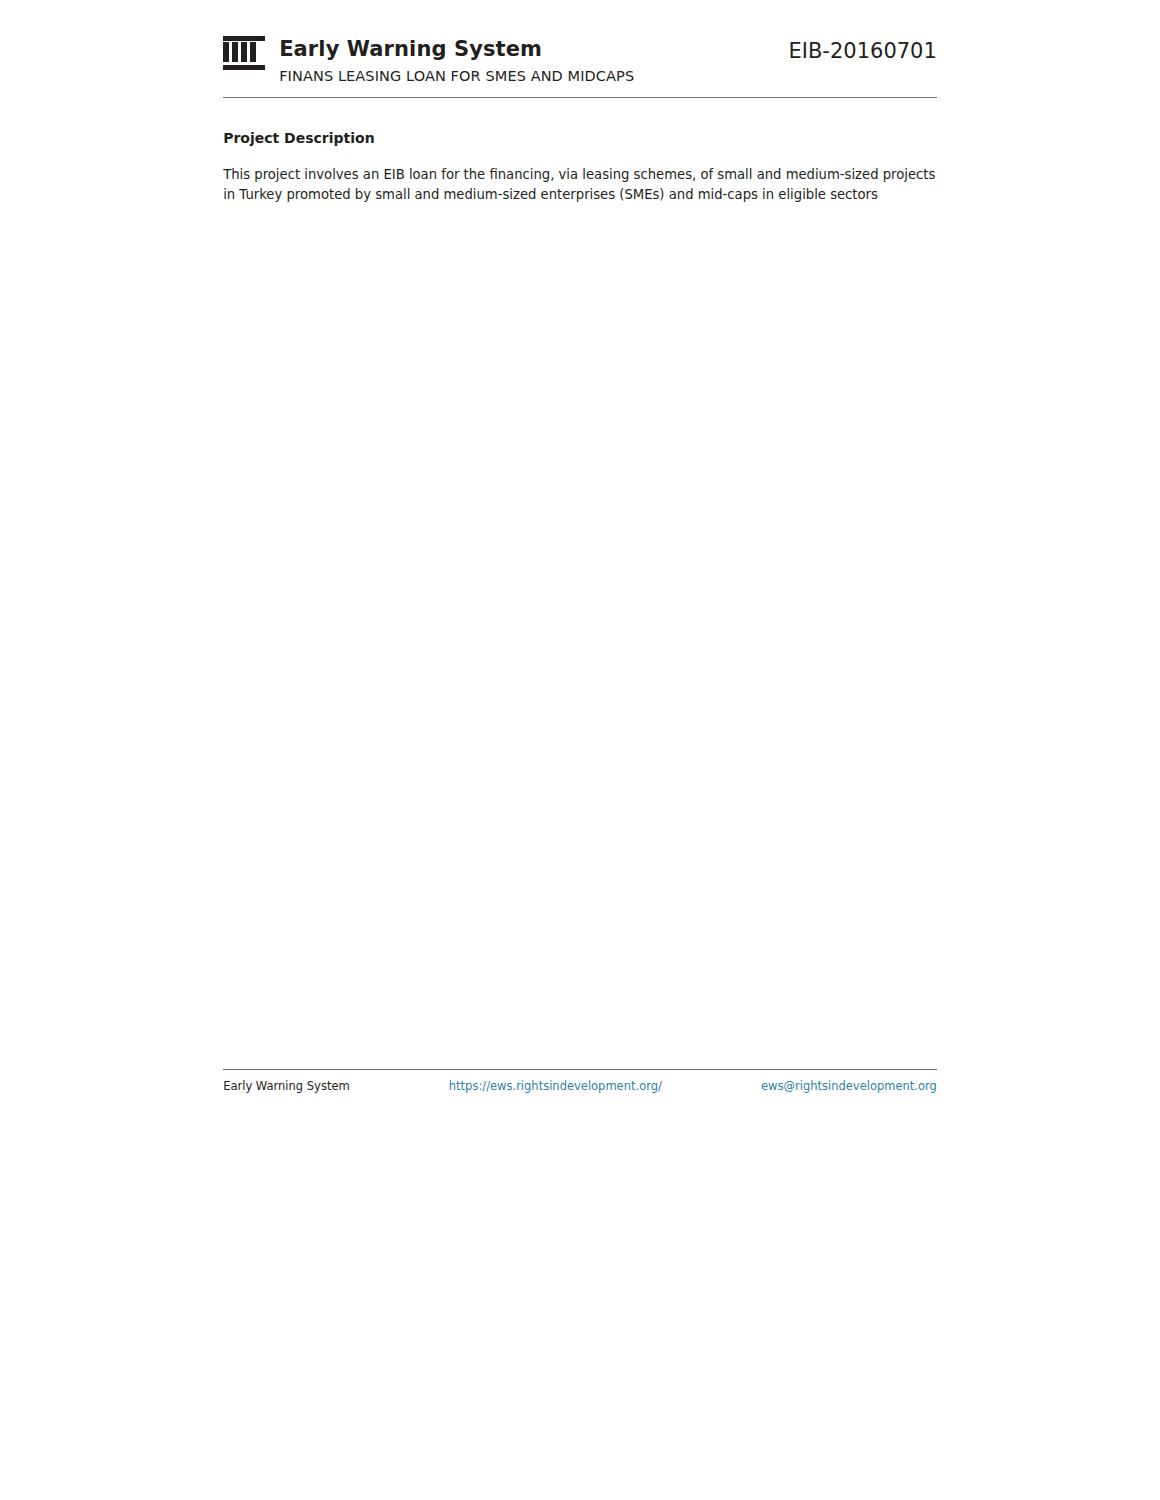Early Warning System
FINANS LEASING LOAN FOR SMES AND MIDCAPS
EIB-20160701
Project Description
This project involves an EIB loan for the financing, via leasing schemes, of small and medium-sized projects in Turkey promoted by small and medium-sized enterprises (SMEs) and mid-caps in eligible sectors
Early Warning System
https://ews.rightsindevelopment.org/
ews@rightsindevelopment.org